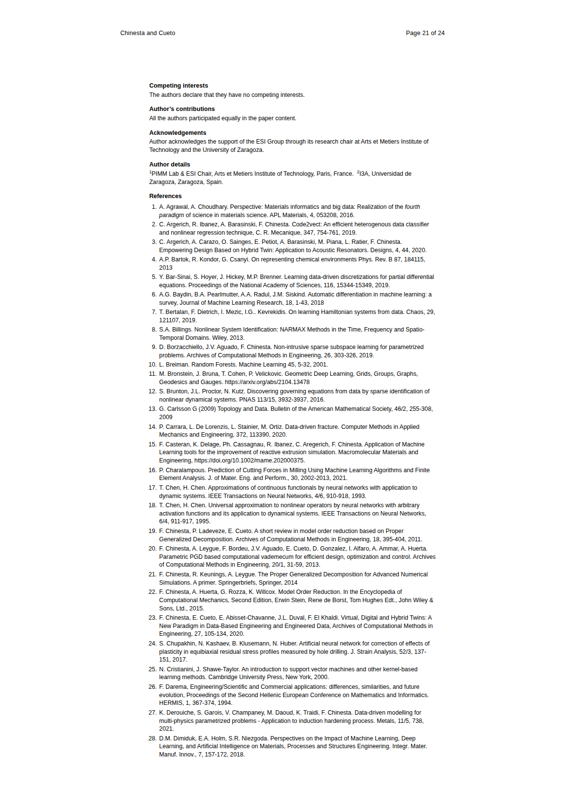Chinesta and Cueto
Page 21 of 24
Competing interests
The authors declare that they have no competing interests.
Author’s contributions
All the authors participated equally in the paper content.
Acknowledgements
Author acknowledges the support of the ESI Group through its research chair at Arts et Metiers Institute of Technology and the University of Zaragoza.
Author details
1PIMM Lab & ESI Chair, Arts et Metiers Institute of Technology, Paris, France. 2I3A, Universidad de Zaragoza, Zaragoza, Spain.
References
A. Agrawal, A. Choudhary. Perspective: Materials informatics and big data: Realization of the fourth paradigm of science in materials science. APL Materials, 4, 053208, 2016.
C. Argerich, R. Ibanez, A. Barasinski, F. Chinesta. Code2vect: An efficient heterogenous data classifier and nonlinear regression technique, C. R. Mecanique, 347, 754-761, 2019.
C. Argerich, A. Carazo, O. Sainges, E. Petiot, A. Barasinski, M. Piana, L. Ratier, F. Chinesta. Empowering Design Based on Hybrid Twin: Application to Acoustic Resonators. Designs, 4, 44, 2020.
A.P. Bartok, R. Kondor, G. Csanyi. On representing chemical environments Phys. Rev. B 87, 184115, 2013
Y. Bar-Sinai, S. Hoyer, J. Hickey, M.P. Brenner. Learning data-driven discretizations for partial differential equations. Proceedings of the National Academy of Sciences, 116, 15344-15349, 2019.
A.G. Baydin, B.A. Pearlmutter, A.A. Radul, J.M. Siskind. Automatic differentiation in machine learning: a survey, Journal of Machine Learning Research, 18, 1-43, 2018
T. Bertalan, F. Dietrich, I. Mezic, I.G.. Kevrekidis. On learning Hamiltonian systems from data. Chaos, 29, 121107, 2019.
S.A. Billings. Nonlinear System Identification: NARMAX Methods in the Time, Frequency and Spatio-Temporal Domains. Wiley, 2013.
D. Borzacchiello, J.V. Aguado, F. Chinesta. Non-intrusive sparse subspace learning for parametrized problems. Archives of Computational Methods in Engineering, 26, 303-326, 2019.
L. Breiman. Random Forests. Machine Learning 45, 5-32, 2001.
M. Bronstein, J. Bruna, T. Cohen, P. Velickovic. Geometric Deep Learning, Grids, Groups, Graphs, Geodesics and Gauges. https://arxiv.org/abs/2104.13478
S. Brunton, J.L. Proctor, N. Kutz. Discovering governing equations from data by sparse identification of nonlinear dynamical systems. PNAS 113/15, 3932-3937, 2016.
G. Carlsson G (2009) Topology and Data. Bulletin of the American Mathematical Society, 46/2, 255-308, 2009
P. Carrara, L. De Lorenzis, L. Stainier, M. Ortiz. Data-driven fracture. Computer Methods in Applied Mechanics and Engineering, 372, 113390, 2020.
F. Casteran, K. Delage, Ph. Cassagnau, R. Ibanez, C. Aregerich, F. Chinesta. Application of Machine Learning tools for the improvement of reactive extrusion simulation. Macromolecular Materials and Engineering, https://doi.org/10.1002/mame.202000375.
P. Charalampous. Prediction of Cutting Forces in Milling Using Machine Learning Algorithms and Finite Element Analysis. J. of Mater. Eng. and Perform., 30, 2002-2013, 2021.
T. Chen, H. Chen. Approximations of continuous functionals by neural networks with application to dynamic systems. IEEE Transactions on Neural Networks, 4/6, 910-918, 1993.
T. Chen, H. Chen. Universal approximation to nonlinear operators by neural networks with arbitrary activation functions and its application to dynamical systems. IEEE Transactions on Neural Networks, 6/4, 911-917, 1995.
F. Chinesta, P. Ladeveze, E. Cueto. A short review in model order reduction based on Proper Generalized Decomposition. Archives of Computational Methods in Engineering, 18, 395-404, 2011.
F. Chinesta, A. Leygue, F. Bordeu, J.V. Aguado, E. Cueto, D. Gonzalez, I. Alfaro, A. Ammar, A. Huerta. Parametric PGD based computational vademecum for efficient design, optimization and control. Archives of Computational Methods in Engineering, 20/1, 31-59, 2013.
F. Chinesta, R. Keunings, A. Leygue. The Proper Generalized Decomposition for Advanced Numerical Simulations. A primer. Springerbriefs, Springer, 2014
F. Chinesta, A. Huerta, G. Rozza, K. Willcox. Model Order Reduction. In the Encyclopedia of Computational Mechanics, Second Edition, Erwin Stein, Rene de Borst, Tom Hughes Edt., John Wiley & Sons, Ltd., 2015.
F. Chinesta, E. Cueto, E. Abisset-Chavanne, J.L. Duval, F. El Khaldi. Virtual, Digital and Hybrid Twins: A New Paradigm in Data-Based Engineering and Engineered Data, Archives of Computational Methods in Engineering, 27, 105-134, 2020.
S. Chupakhin, N. Kashaev, B. Klusemann, N. Huber. Artificial neural network for correction of effects of plasticity in equibiaxial residual stress profiles measured by hole drilling. J. Strain Analysis, 52/3, 137-151, 2017.
N. Cristianini, J. Shawe-Taylor. An introduction to support vector machines and other kernel-based learning methods. Cambridge University Press, New York, 2000.
F. Darema, Engineering/Scientific and Commercial applications: differences, similarities, and future evolution, Proceedings of the Second Hellenic European Conference on Mathematics and Informatics. HERMIS, 1, 367-374, 1994.
K. Derouiche, S. Garois, V. Champaney, M. Daoud, K. Traidi, F. Chinesta. Data-driven modelling for multi-physics parametrized problems - Application to induction hardening process. Metals, 11/5, 738, 2021.
D.M. Dimiduk, E.A. Holm, S.R. Niezgoda. Perspectives on the Impact of Machine Learning, Deep Learning, and Artificial Intelligence on Materials, Processes and Structures Engineering. Integr. Mater. Manuf. Innov., 7, 157-172, 2018.